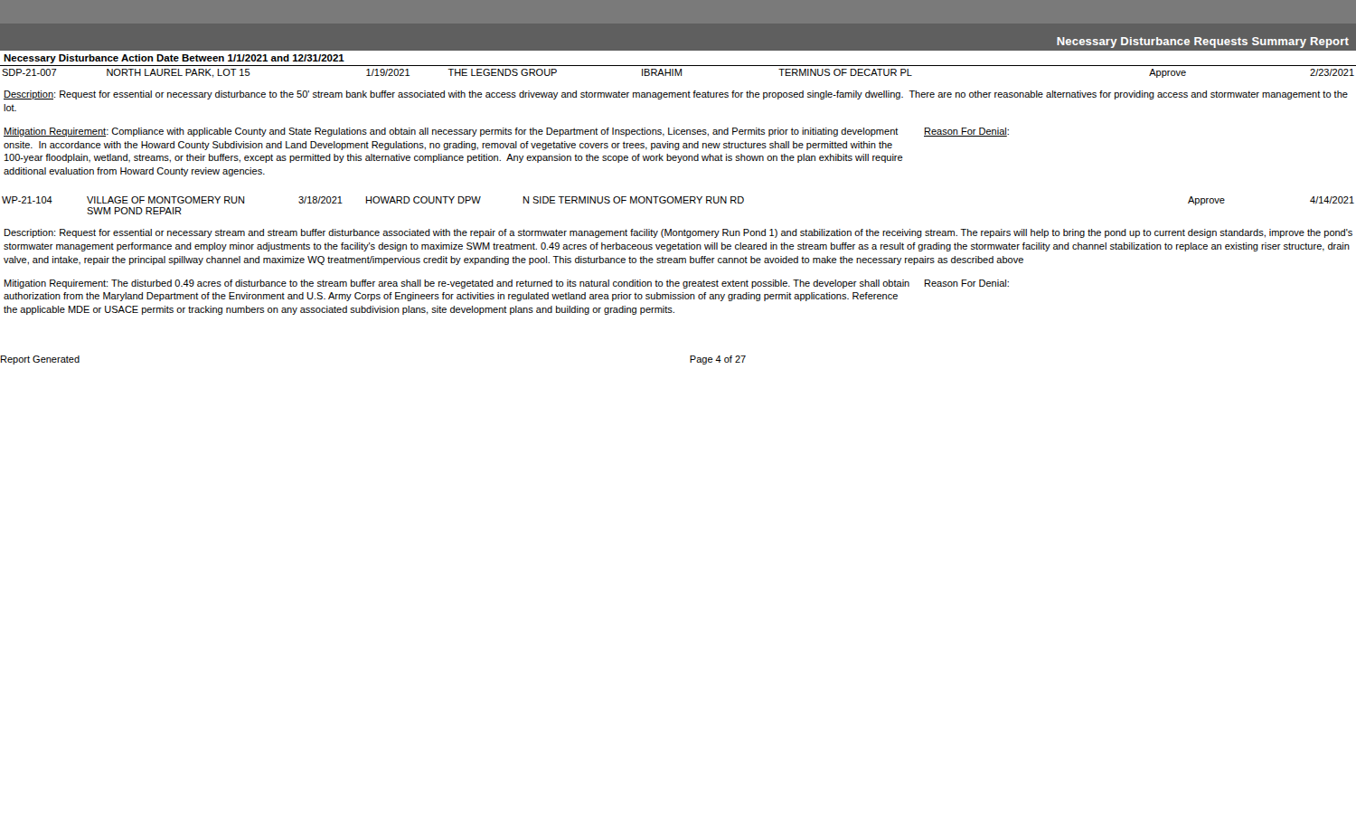Necessary Disturbance Requests Summary Report
Necessary Disturbance Action Date Between 1/1/2021 and 12/31/2021
| SDP-21-007 | NORTH LAUREL PARK, LOT 15 | 1/19/2021 | THE LEGENDS GROUP | IBRAHIM | TERMINUS OF DECATUR PL | Approve | 2/23/2021 |
Description: Request for essential or necessary disturbance to the 50' stream bank buffer associated with the access driveway and stormwater management features for the proposed single-family dwelling. There are no other reasonable alternatives for providing access and stormwater management to the lot.
| Mitigation Requirement : Compliance with applicable County and State Regulations and obtain all necessary permits for the Department of Inspections, Licenses, and Permits prior to initiating development onsite. In accordance with the Howard County Subdivision and Land Development Regulations, no grading, removal of vegetative covers or trees, paving and new structures shall be permitted within the 100-year floodplain, wetland, streams, or their buffers, except as permitted by this alternative compliance petition. Any expansion to the scope of work beyond what is shown on the plan exhibits will require additional evaluation from Howard County review agencies. | Reason For Denial : |
| WP-21-104 | VILLAGE OF MONTGOMERY RUN SWM POND REPAIR | 3/18/2021 | HOWARD COUNTY DPW | N SIDE TERMINUS OF MONTGOMERY RUN RD | Approve | 4/14/2021 |
Description: Request for essential or necessary stream and stream buffer disturbance associated with the repair of a stormwater management facility (Montgomery Run Pond 1) and stabilization of the receiving stream. The repairs will help to bring the pond up to current design standards, improve the pond's stormwater management performance and employ minor adjustments to the facility's design to maximize SWM treatment. 0.49 acres of herbaceous vegetation will be cleared in the stream buffer as a result of grading the stormwater facility and channel stabilization to replace an existing riser structure, drain valve, and intake, repair the principal spillway channel and maximize WQ treatment/impervious credit by expanding the pool. This disturbance to the stream buffer cannot be avoided to make the necessary repairs as described above
| Mitigation Requirement: The disturbed 0.49 acres of disturbance to the stream buffer area shall be re-vegetated and returned to its natural condition to the greatest extent possible. The developer shall obtain authorization from the Maryland Department of the Environment and U.S. Army Corps of Engineers for activities in regulated wetland area prior to submission of any grading permit applications. Reference the applicable MDE or USACE permits or tracking numbers on any associated subdivision plans, site development plans and building or grading permits. | Reason For Denial: |
Report Generated Page 4 of 27